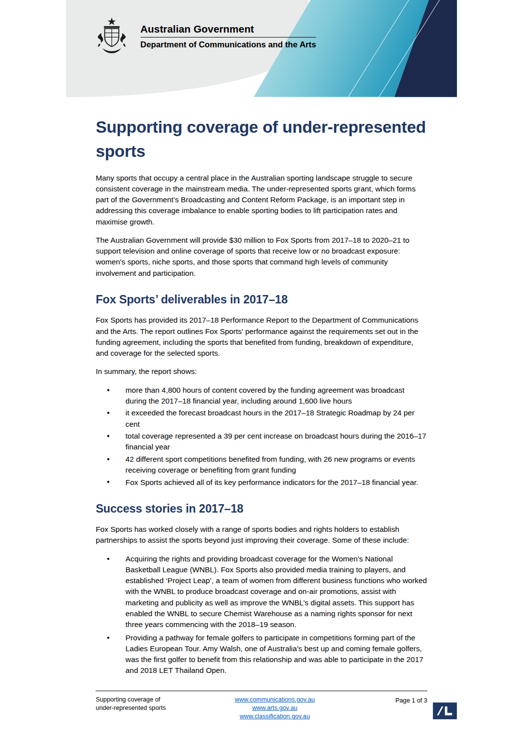Australian Government
Department of Communications and the Arts
Supporting coverage of under-represented sports
Many sports that occupy a central place in the Australian sporting landscape struggle to secure consistent coverage in the mainstream media. The under-represented sports grant, which forms part of the Government’s Broadcasting and Content Reform Package, is an important step in addressing this coverage imbalance to enable sporting bodies to lift participation rates and maximise growth.
The Australian Government will provide $30 million to Fox Sports from 2017–18 to 2020–21 to support television and online coverage of sports that receive low or no broadcast exposure: women's sports, niche sports, and those sports that command high levels of community involvement and participation.
Fox Sports’ deliverables in 2017–18
Fox Sports has provided its 2017–18 Performance Report to the Department of Communications and the Arts. The report outlines Fox Sports’ performance against the requirements set out in the funding agreement, including the sports that benefited from funding, breakdown of expenditure, and coverage for the selected sports.
In summary, the report shows:
more than 4,800 hours of content covered by the funding agreement was broadcast during the 2017–18 financial year, including around 1,600 live hours
it exceeded the forecast broadcast hours in the 2017–18 Strategic Roadmap by 24 per cent
total coverage represented a 39 per cent increase on broadcast hours during the 2016–17 financial year
42 different sport competitions benefited from funding, with 26 new programs or events receiving coverage or benefiting from grant funding
Fox Sports achieved all of its key performance indicators for the 2017–18 financial year.
Success stories in 2017–18
Fox Sports has worked closely with a range of sports bodies and rights holders to establish partnerships to assist the sports beyond just improving their coverage. Some of these include:
Acquiring the rights and providing broadcast coverage for the Women’s National Basketball League (WNBL). Fox Sports also provided media training to players, and established ‘Project Leap’, a team of women from different business functions who worked with the WNBL to produce broadcast coverage and on-air promotions, assist with marketing and publicity as well as improve the WNBL’s digital assets. This support has enabled the WNBL to secure Chemist Warehouse as a naming rights sponsor for next three years commencing with the 2018–19 season.
Providing a pathway for female golfers to participate in competitions forming part of the Ladies European Tour. Amy Walsh, one of Australia’s best up and coming female golfers, was the first golfer to benefit from this relationship and was able to participate in the 2017 and 2018 LET Thailand Open.
Supporting coverage of
under-represented sports
www.communications.gov.au www.arts.gov.au www.classification.gov.au
Page 1 of 3